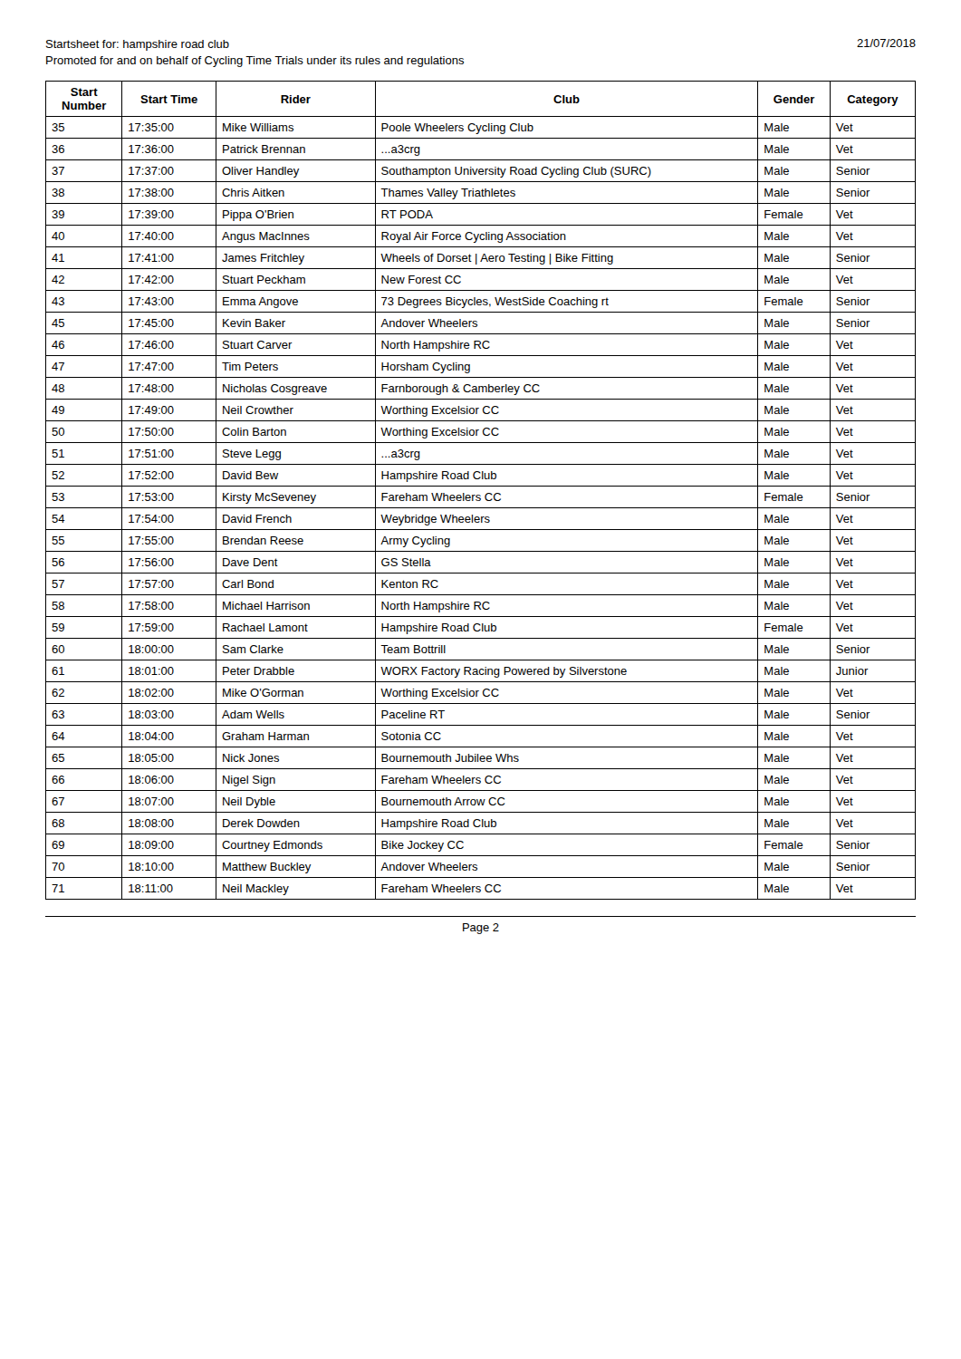Startsheet for: hampshire road club
Promoted for and on behalf of Cycling Time Trials under its rules and regulations
21/07/2018
| Start Number | Start Time | Rider | Club | Gender | Category |
| --- | --- | --- | --- | --- | --- |
| 35 | 17:35:00 | Mike Williams | Poole Wheelers Cycling Club | Male | Vet |
| 36 | 17:36:00 | Patrick Brennan | ...a3crg | Male | Vet |
| 37 | 17:37:00 | Oliver Handley | Southampton University Road Cycling Club (SURC) | Male | Senior |
| 38 | 17:38:00 | Chris Aitken | Thames Valley Triathletes | Male | Senior |
| 39 | 17:39:00 | Pippa O'Brien | RT PODA | Female | Vet |
| 40 | 17:40:00 | Angus MacInnes | Royal Air Force Cycling Association | Male | Vet |
| 41 | 17:41:00 | James Fritchley | Wheels of Dorset / Aero Testing / Bike Fitting | Male | Senior |
| 42 | 17:42:00 | Stuart Peckham | New Forest CC | Male | Vet |
| 43 | 17:43:00 | Emma Angove | 73 Degrees Bicycles, WestSide Coaching rt | Female | Senior |
| 45 | 17:45:00 | Kevin Baker | Andover Wheelers | Male | Senior |
| 46 | 17:46:00 | Stuart Carver | North Hampshire RC | Male | Vet |
| 47 | 17:47:00 | Tim Peters | Horsham Cycling | Male | Vet |
| 48 | 17:48:00 | Nicholas Cosgreave | Farnborough & Camberley CC | Male | Vet |
| 49 | 17:49:00 | Neil Crowther | Worthing Excelsior CC | Male | Vet |
| 50 | 17:50:00 | Colin Barton | Worthing Excelsior CC | Male | Vet |
| 51 | 17:51:00 | Steve Legg | ...a3crg | Male | Vet |
| 52 | 17:52:00 | David Bew | Hampshire Road Club | Male | Vet |
| 53 | 17:53:00 | Kirsty McSeveney | Fareham Wheelers CC | Female | Senior |
| 54 | 17:54:00 | David French | Weybridge Wheelers | Male | Vet |
| 55 | 17:55:00 | Brendan Reese | Army Cycling | Male | Vet |
| 56 | 17:56:00 | Dave Dent | GS Stella | Male | Vet |
| 57 | 17:57:00 | Carl Bond | Kenton RC | Male | Vet |
| 58 | 17:58:00 | Michael Harrison | North Hampshire RC | Male | Vet |
| 59 | 17:59:00 | Rachael Lamont | Hampshire Road Club | Female | Vet |
| 60 | 18:00:00 | Sam Clarke | Team Bottrill | Male | Senior |
| 61 | 18:01:00 | Peter Drabble | WORX Factory Racing Powered by Silverstone | Male | Junior |
| 62 | 18:02:00 | Mike O'Gorman | Worthing Excelsior CC | Male | Vet |
| 63 | 18:03:00 | Adam Wells | Paceline RT | Male | Senior |
| 64 | 18:04:00 | Graham Harman | Sotonia CC | Male | Vet |
| 65 | 18:05:00 | Nick Jones | Bournemouth Jubilee Whs | Male | Vet |
| 66 | 18:06:00 | Nigel Sign | Fareham Wheelers CC | Male | Vet |
| 67 | 18:07:00 | Neil Dyble | Bournemouth Arrow CC | Male | Vet |
| 68 | 18:08:00 | Derek Dowden | Hampshire Road Club | Male | Vet |
| 69 | 18:09:00 | Courtney Edmonds | Bike Jockey CC | Female | Senior |
| 70 | 18:10:00 | Matthew Buckley | Andover Wheelers | Male | Senior |
| 71 | 18:11:00 | Neil Mackley | Fareham Wheelers CC | Male | Vet |
Page 2